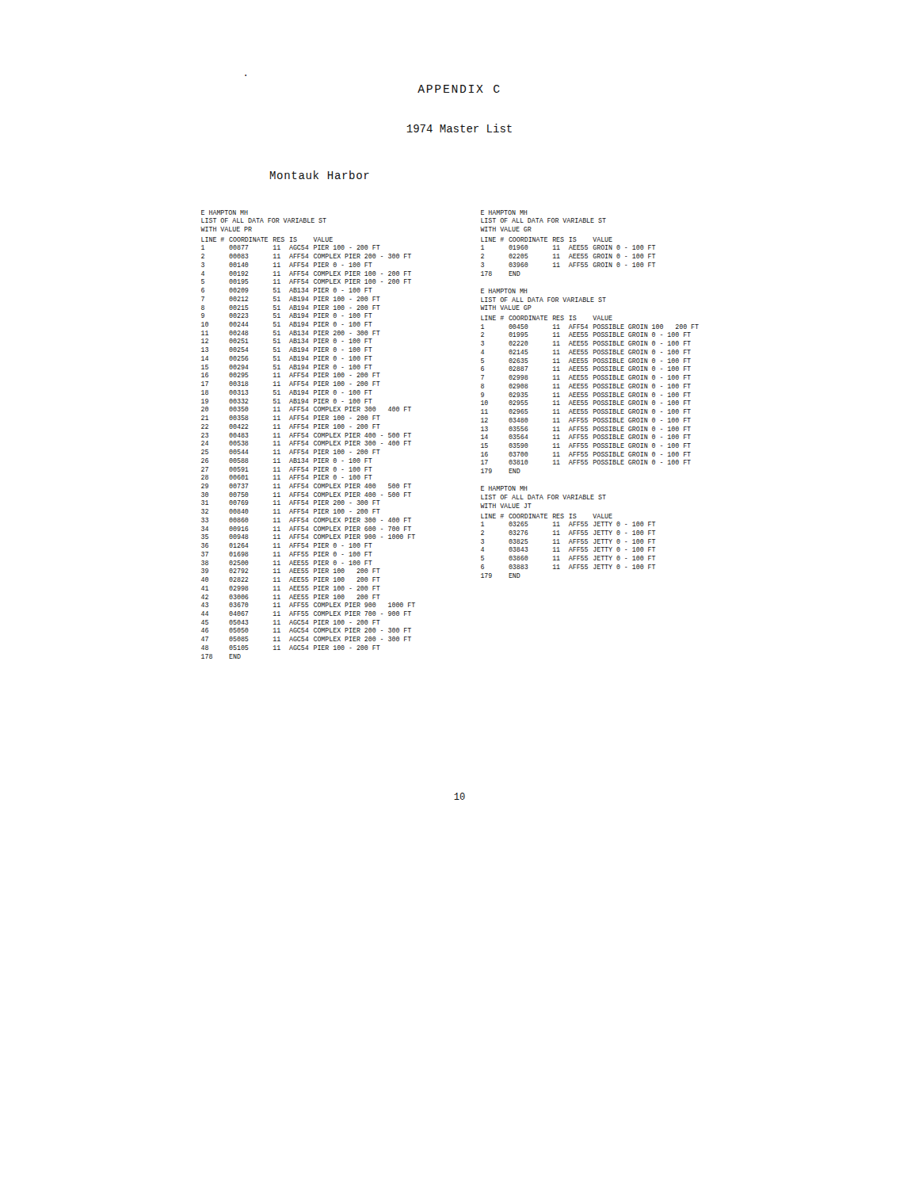.
APPENDIX C
1974 Master List
Montauk Harbor
E HAMPTON MH LIST OF ALL DATA FOR VARIABLE ST WITH VALUE PR
| LINE # | COORDINATE | RES | IS | VALUE |
| --- | --- | --- | --- | --- |
| 1 | 00877 | 11 | AGC54 | PIER 100 - 200 FT |
| 2 | 00083 | 11 | AFF54 | COMPLEX PIER 200 - 300 FT |
| 3 | 00140 | 11 | AFF54 | PIER 0 - 100 FT |
| 4 | 00192 | 11 | AFF54 | COMPLEX PIER 100 - 200 FT |
| 5 | 00195 | 11 | AFF54 | COMPLEX PIER 100 - 200 FT |
| 6 | 00209 | 51 | AB134 | PIER 0 - 100 FT |
| 7 | 00212 | 51 | AB194 | PIER 100 - 200 FT |
| 8 | 00215 | 51 | AB194 | PIER 100 - 200 FT |
| 9 | 00223 | 51 | AB194 | PIER 0 - 100 FT |
| 10 | 00244 | 51 | AB194 | PIER 0 - 100 FT |
| 11 | 00248 | 51 | AB134 | PIER 200 - 300 FT |
| 12 | 00251 | 51 | AB134 | PIER 0 - 100 FT |
| 13 | 00254 | 51 | AB194 | PIER 0 - 100 FT |
| 14 | 00256 | 51 | AB194 | PIER 0 - 100 FT |
| 15 | 00294 | 51 | AB194 | PIER 0 - 100 FT |
| 16 | 00295 | 11 | AFF54 | PIER 100 - 200 FT |
| 17 | 00318 | 11 | AFF54 | PIER 100 - 200 FT |
| 18 | 00313 | 51 | AB194 | PIER 0 - 100 FT |
| 19 | 00332 | 51 | AB194 | PIER 0 - 100 FT |
| 20 | 00350 | 11 | AFF54 | COMPLEX PIER 300 400 FT |
| 21 | 00358 | 11 | AFF54 | PIER 100 - 200 FT |
| 22 | 00422 | 11 | AFF54 | PIER 100 - 200 FT |
| 23 | 00483 | 11 | AFF54 | COMPLEX PIER 400 - 500 FT |
| 24 | 00538 | 11 | AFF54 | COMPLEX PIER 300 - 400 FT |
| 25 | 00544 | 11 | AFF54 | PIER 100 - 200 FT |
| 26 | 00588 | 11 | AB134 | PIER 0 - 100 FT |
| 27 | 00591 | 11 | AFF54 | PIER 0 - 100 FT |
| 28 | 00601 | 11 | AFF54 | PIER 0 - 100 FT |
| 29 | 00737 | 11 | AFF54 | COMPLEX PIER 400 500 FT |
| 30 | 00750 | 11 | AFF54 | COMPLEX PIER 400 - 500 FT |
| 31 | 00769 | 11 | AFF54 | PIER 200 - 300 FT |
| 32 | 00840 | 11 | AFF54 | PIER 100 - 200 FT |
| 33 | 00860 | 11 | AFF54 | COMPLEX PIER 300 - 400 FT |
| 34 | 00916 | 11 | AFF54 | COMPLEX PIER 600 - 700 FT |
| 35 | 00948 | 11 | AFF54 | COMPLEX PIER 900 - 1000 FT |
| 36 | 01264 | 11 | AFF54 | PIER 0 - 100 FT |
| 37 | 01698 | 11 | AFF55 | PIER 0 - 100 FT |
| 38 | 02500 | 11 | AEE55 | PIER 0 - 100 FT |
| 39 | 02792 | 11 | AEE55 | PIER 100 200 FT |
| 40 | 02822 | 11 | AEE55 | PIER 100 200 FT |
| 41 | 02998 | 11 | AEE55 | PIER 100 - 200 FT |
| 42 | 03006 | 11 | AEE55 | PIER 100 200 FT |
| 43 | 03670 | 11 | AFF55 | COMPLEX PIER 900 1000 FT |
| 44 | 04067 | 11 | AFF55 | COMPLEX PIER 700 - 900 FT |
| 45 | 05043 | 11 | AGC54 | PIER 100 - 200 FT |
| 46 | 05050 | 11 | AGC54 | COMPLEX PIER 200 - 300 FT |
| 47 | 05085 | 11 | AGC54 | COMPLEX PIER 200 - 300 FT |
| 48 | 05105 | 11 | AGC54 | PIER 100 - 200 FT |
| 178 | END |
E HAMPTON MH LIST OF ALL DATA FOR VARIABLE ST WITH VALUE GR
| LINE # | COORDINATE | RES | IS | VALUE |
| --- | --- | --- | --- | --- |
| 1 | 01960 | 11 | AEE55 | GROIN 0 - 100 FT |
| 2 | 02205 | 11 | AEE55 | GROIN 0 - 100 FT |
| 3 | 03960 | 11 | AFF55 | GROIN 0 - 100 FT |
| 178 | END |
E HAMPTON MH LIST OF ALL DATA FOR VARIABLE ST WITH VALUE GP
| LINE # | COORDINATE | RES | IS | VALUE |
| --- | --- | --- | --- | --- |
| 1 | 00450 | 11 | AFF54 | POSSIBLE GROIN 100 200 FT |
| 2 | 01995 | 11 | AEE55 | POSSIBLE GROIN 0 - 100 FT |
| 3 | 02220 | 11 | AEE55 | POSSIBLE GROIN 0 - 100 FT |
| 4 | 02145 | 11 | AEE55 | POSSIBLE GROIN 0 - 100 FT |
| 5 | 02635 | 11 | AEE55 | POSSIBLE GROIN 0 - 100 FT |
| 6 | 02887 | 11 | AEE55 | POSSIBLE GROIN 0 - 100 FT |
| 7 | 02998 | 11 | AEE55 | POSSIBLE GROIN 0 - 100 FT |
| 8 | 02908 | 11 | AEE55 | POSSIBLE GROIN 0 - 100 FT |
| 9 | 02935 | 11 | AEE55 | POSSIBLE GROIN 0 - 100 FT |
| 10 | 02955 | 11 | AEE55 | POSSIBLE GROIN 0 - 100 FT |
| 11 | 02965 | 11 | AEE55 | POSSIBLE GROIN 0 - 100 FT |
| 12 | 03480 | 11 | AFF55 | POSSIBLE GROIN 0 - 100 FT |
| 13 | 03556 | 11 | AFF55 | POSSIBLE GROIN 0 - 100 FT |
| 14 | 03564 | 11 | AFF55 | POSSIBLE GROIN 0 - 100 FT |
| 15 | 03590 | 11 | AFF55 | POSSIBLE GROIN 0 - 100 FT |
| 16 | 03700 | 11 | AFF55 | POSSIBLE GROIN 0 - 100 FT |
| 17 | 03810 | 11 | AFF55 | POSSIBLE GROIN 0 - 100 FT |
| 179 | END |
E HAMPTON MH LIST OF ALL DATA FOR VARIABLE ST WITH VALUE JT
| LINE # | COORDINATE | RES | IS | VALUE |
| --- | --- | --- | --- | --- |
| 1 | 03265 | 11 | AFF55 | JETTY 0 - 100 FT |
| 2 | 03276 | 11 | AFF55 | JETTY 0 - 100 FT |
| 3 | 03825 | 11 | AFF55 | JETTY 0 - 100 FT |
| 4 | 03843 | 11 | AFF55 | JETTY 0 - 100 FT |
| 5 | 03860 | 11 | AFF55 | JETTY 0 - 100 FT |
| 6 | 03883 | 11 | AFF55 | JETTY 0 - 100 FT |
| 179 | END |
10